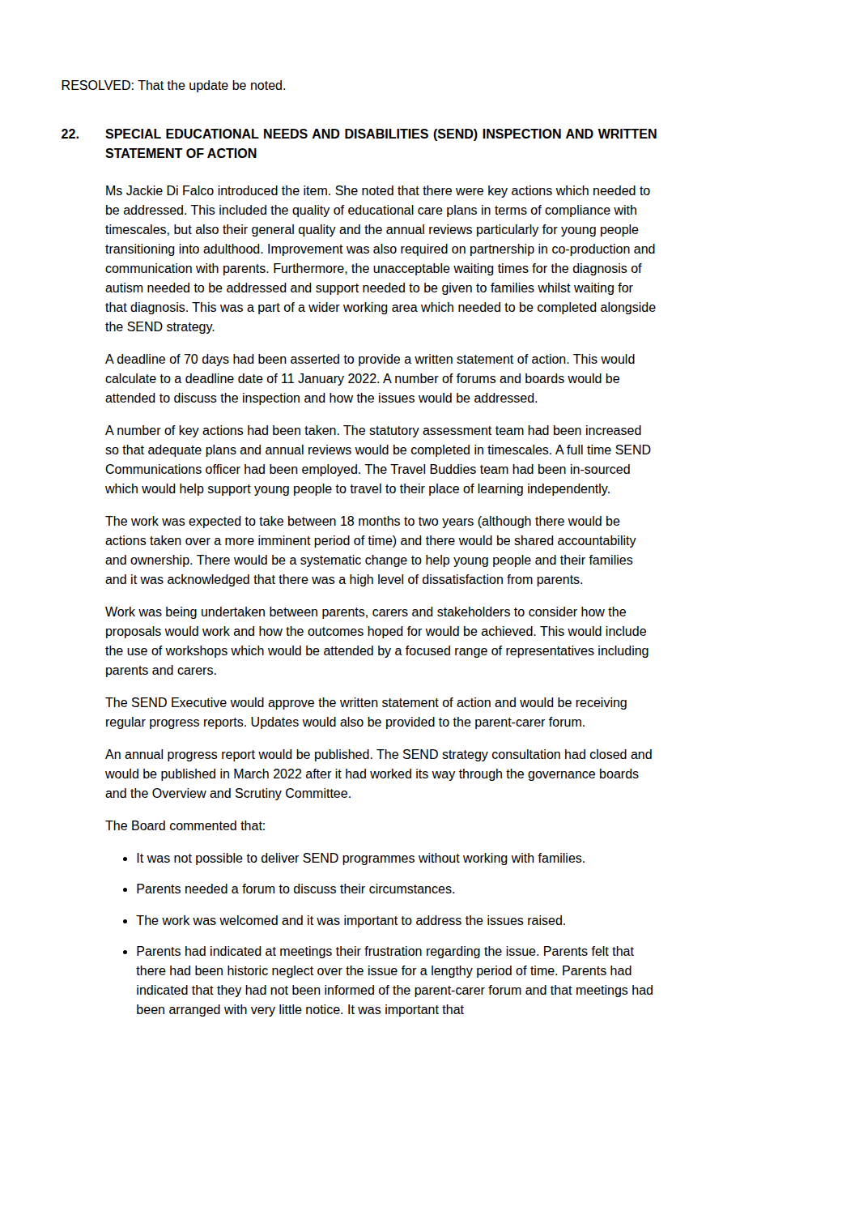RESOLVED: That the update be noted.
22. Special Educational Needs and Disabilities (SEND) Inspection and Written Statement of Action
Ms Jackie Di Falco introduced the item. She noted that there were key actions which needed to be addressed. This included the quality of educational care plans in terms of compliance with timescales, but also their general quality and the annual reviews particularly for young people transitioning into adulthood. Improvement was also required on partnership in co-production and communication with parents. Furthermore, the unacceptable waiting times for the diagnosis of autism needed to be addressed and support needed to be given to families whilst waiting for that diagnosis. This was a part of a wider working area which needed to be completed alongside the SEND strategy.
A deadline of 70 days had been asserted to provide a written statement of action. This would calculate to a deadline date of 11 January 2022. A number of forums and boards would be attended to discuss the inspection and how the issues would be addressed.
A number of key actions had been taken. The statutory assessment team had been increased so that adequate plans and annual reviews would be completed in timescales. A full time SEND Communications officer had been employed. The Travel Buddies team had been in-sourced which would help support young people to travel to their place of learning independently.
The work was expected to take between 18 months to two years (although there would be actions taken over a more imminent period of time) and there would be shared accountability and ownership. There would be a systematic change to help young people and their families and it was acknowledged that there was a high level of dissatisfaction from parents.
Work was being undertaken between parents, carers and stakeholders to consider how the proposals would work and how the outcomes hoped for would be achieved. This would include the use of workshops which would be attended by a focused range of representatives including parents and carers.
The SEND Executive would approve the written statement of action and would be receiving regular progress reports. Updates would also be provided to the parent-carer forum.
An annual progress report would be published. The SEND strategy consultation had closed and would be published in March 2022 after it had worked its way through the governance boards and the Overview and Scrutiny Committee.
The Board commented that:
It was not possible to deliver SEND programmes without working with families.
Parents needed a forum to discuss their circumstances.
The work was welcomed and it was important to address the issues raised.
Parents had indicated at meetings their frustration regarding the issue. Parents felt that there had been historic neglect over the issue for a lengthy period of time. Parents had indicated that they had not been informed of the parent-carer forum and that meetings had been arranged with very little notice. It was important that